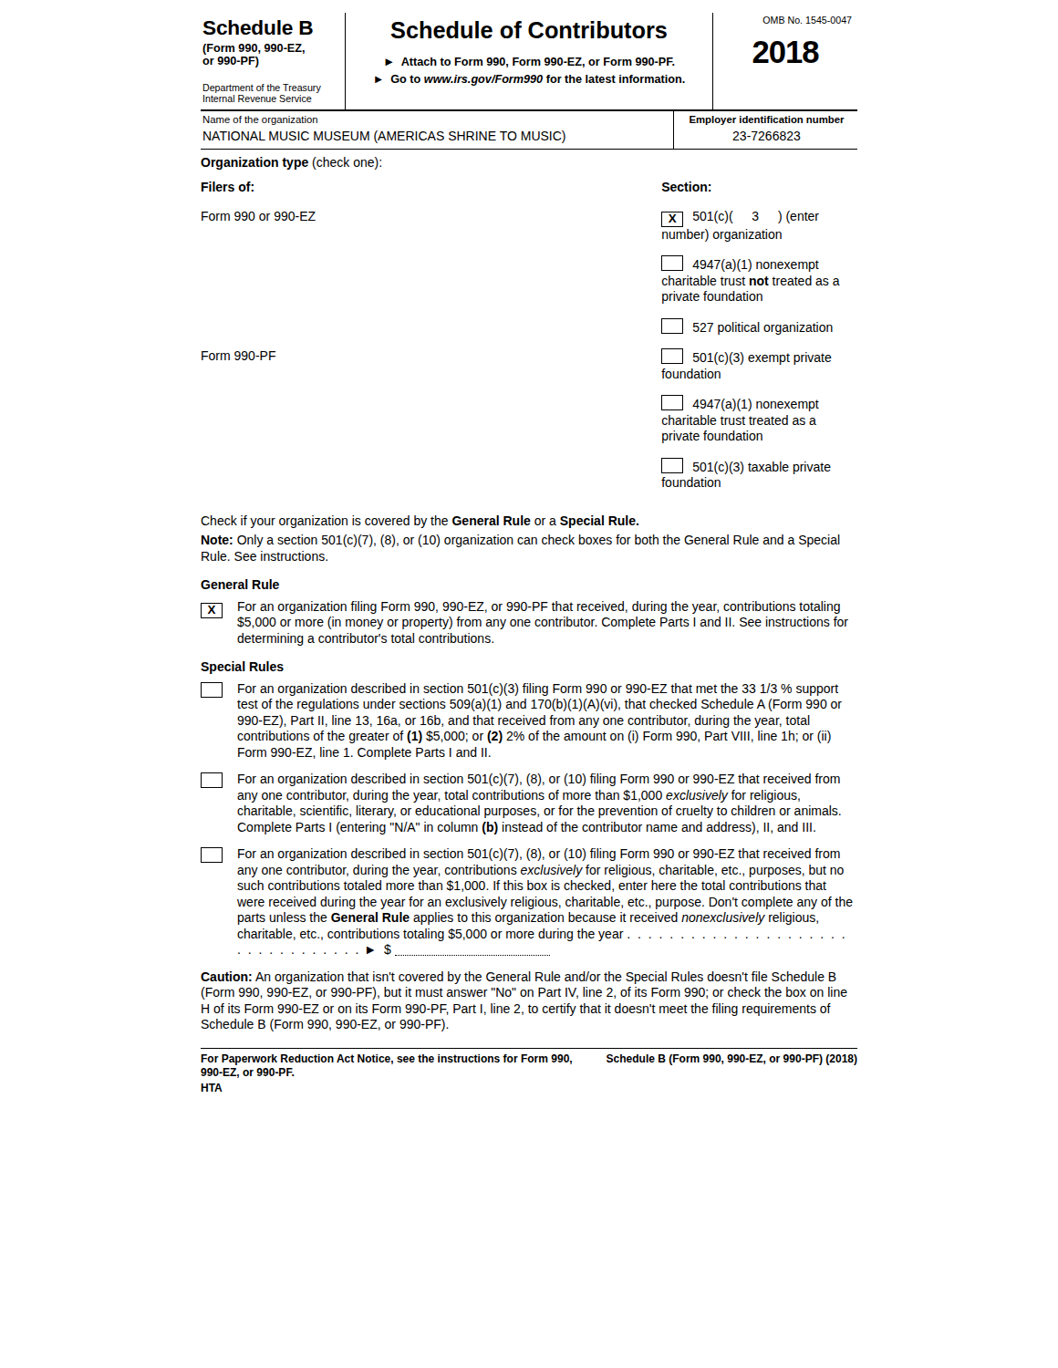Schedule B
(Form 990, 990-EZ,
or 990-PF)
Department of the Treasury
Internal Revenue Service
Schedule of Contributors
► Attach to Form 990, Form 990-EZ, or Form 990-PF.
► Go to www.irs.gov/Form990 for the latest information.
OMB No. 1545-0047
2018
Name of the organization
NATIONAL MUSIC MUSEUM (AMERICAS SHRINE TO MUSIC)
Employer identification number
23-7266823
Organization type (check one):
| Filers of: | Section: |
| Form 990 or 990-EZ | 501(c)( 3 ) (enter number) organization 4947(a)(1) nonexempt charitable trust not treated as a private foundation 527 political organization |
| Form 990-PF | 501(c)(3) exempt private foundation 4947(a)(1) nonexempt charitable trust treated as a private foundation 501(c)(3) taxable private foundation |
Check if your organization is covered by the General Rule or a Special Rule.
Note: Only a section 501(c)(7), (8), or (10) organization can check boxes for both the General Rule and a Special Rule. See instructions.
General Rule
For an organization filing Form 990, 990-EZ, or 990-PF that received, during the year, contributions totaling $5,000 or more (in money or property) from any one contributor. Complete Parts I and II. See instructions for determining a contributor's total contributions.
Special Rules
For an organization described in section 501(c)(3) filing Form 990 or 990-EZ that met the 33 1/3 % support test of the regulations under sections 509(a)(1) and 170(b)(1)(A)(vi), that checked Schedule A (Form 990 or 990-EZ), Part II, line 13, 16a, or 16b, and that received from any one contributor, during the year, total contributions of the greater of (1) $5,000; or (2) 2% of the amount on (i) Form 990, Part VIII, line 1h; or (ii) Form 990-EZ, line 1. Complete Parts I and II.
For an organization described in section 501(c)(7), (8), or (10) filing Form 990 or 990-EZ that received from any one contributor, during the year, total contributions of more than $1,000 exclusively for religious, charitable, scientific, literary, or educational purposes, or for the prevention of cruelty to children or animals. Complete Parts I (entering "N/A" in column (b) instead of the contributor name and address), II, and III.
For an organization described in section 501(c)(7), (8), or (10) filing Form 990 or 990-EZ that received from any one contributor, during the year, contributions exclusively for religious, charitable, etc., purposes, but no such contributions totaled more than $1,000. If this box is checked, enter here the total contributions that were received during the year for an exclusively religious, charitable, etc., purpose. Don't complete any of the parts unless the General Rule applies to this organization because it received nonexclusively religious, charitable, etc., contributions totaling $5,000 or more during the year . . . . . . . . . . . . . . . . . . . . . . . . . . . . . . . . . ► $
Caution: An organization that isn't covered by the General Rule and/or the Special Rules doesn't file Schedule B (Form 990, 990-EZ, or 990-PF), but it must answer "No" on Part IV, line 2, of its Form 990; or check the box on line H of its Form 990-EZ or on its Form 990-PF, Part I, line 2, to certify that it doesn't meet the filing requirements of Schedule B (Form 990, 990-EZ, or 990-PF).
For Paperwork Reduction Act Notice, see the instructions for Form 990, 990-EZ, or 990-PF.
Schedule B (Form 990, 990-EZ, or 990-PF) (2018)
HTA